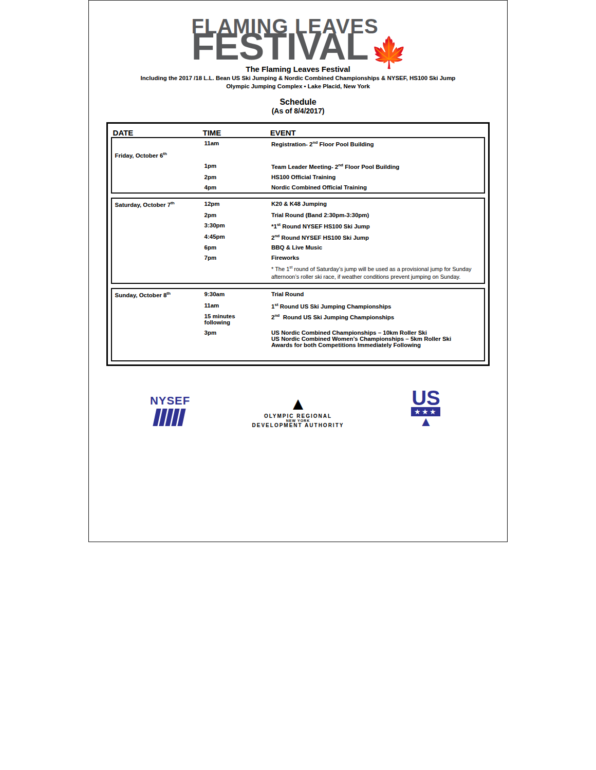FLAMING LEAVES
FESTIVAL🍁
The Flaming Leaves Festival
Including the 2017 /18 L.L. Bean US Ski Jumping & Nordic Combined Championships & NYSEF, HS100 Ski Jump
Olympic Jumping Complex • Lake Placid, New York
Schedule
(As of 8/4/2017)
| DATE | TIME | EVENT |
| --- | --- | --- |
| | 11am | Registration- 2 nd Floor Pool Building |
| Friday, October 6 th | | |
| | 1pm | Team Leader Meeting- 2 nd Floor Pool Building |
| | 2pm | HS100 Official Training |
| | 4pm | Nordic Combined Official Training |
| Saturday, October 7 th | 12pm | K20 & K48 Jumping |
| | 2pm | Trial Round (Band 2:30pm-3:30pm) |
| | 3:30pm | *1 st Round NYSEF HS100 Ski Jump |
| | 4:45pm | 2 nd Round NYSEF HS100 Ski Jump |
| | 6pm | BBQ & Live Music |
| | 7pm | Fireworks |
| | | * The 1 st round of Saturday’s jump will be used as a provisional jump for Sunday afternoon’s roller ski race, if weather conditions prevent jumping on Sunday. |
| Sunday, October 8 th | 9:30am | Trial Round |
| | 11am | 1 st Round US Ski Jumping Championships |
| | 15 minutes following | 2 nd Round US Ski Jumping Championships |
| | 3pm | US Nordic Combined Championships – 10km Roller Ski US Nordic Combined Women’s Championships – 5km Roller Ski Awards for both Competitions Immediately Following |
NYSEF
▲
OLYMPIC REGIONAL NEW YORK DEVELOPMENT AUTHORITY
US ★★★ ▲